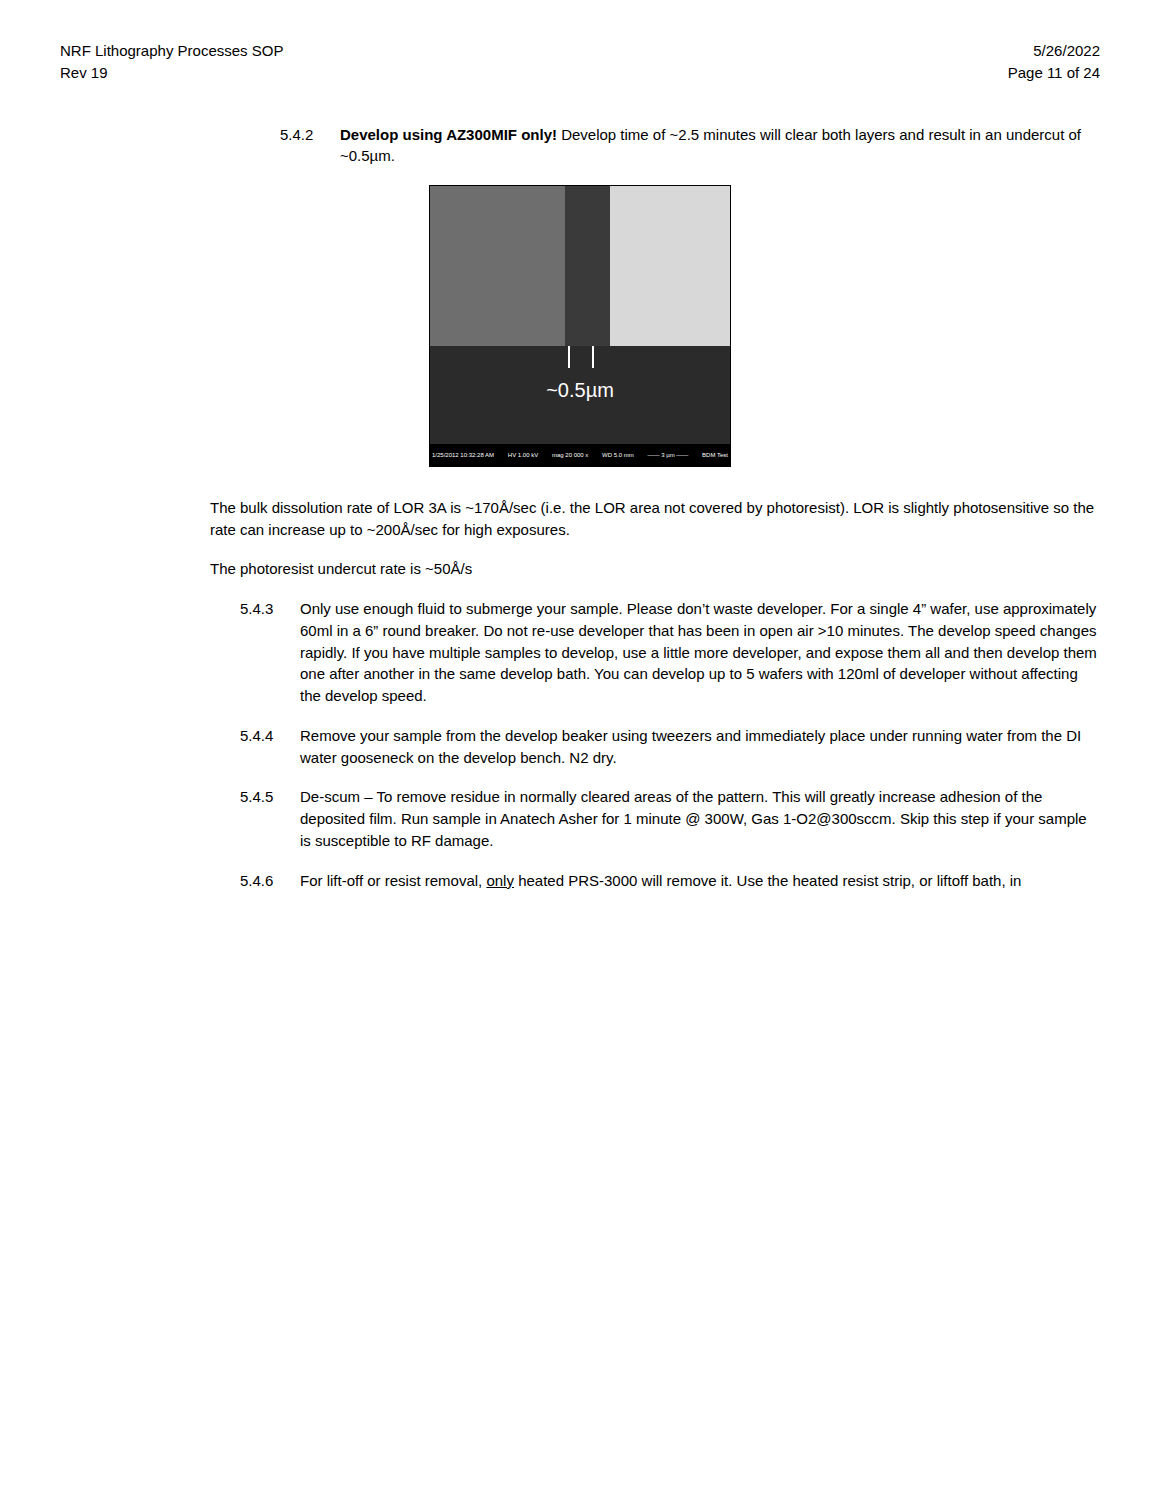NRF Lithography Processes SOP Rev 19
5/26/2022 Page 11 of 24
5.4.2
Develop using AZ300MIF only! Develop time of ~2.5 minutes will clear both layers and result in an undercut of ~0.5µm.
~0.5µm
1/25/2012 10:32:28 AM HV 1.00 kV mag 20 000 x WD 5.0 mm —— 3 µm —— BDM Test
The bulk dissolution rate of LOR 3A is ~170Å/sec (i.e. the LOR area not covered by photoresist). LOR is slightly photosensitive so the rate can increase up to ~200Å/sec for high exposures.
The photoresist undercut rate is ~50Å/s
5.4.3
Only use enough fluid to submerge your sample. Please don’t waste developer. For a single 4” wafer, use approximately 60ml in a 6” round breaker. Do not re-use developer that has been in open air >10 minutes. The develop speed changes rapidly. If you have multiple samples to develop, use a little more developer, and expose them all and then develop them one after another in the same develop bath. You can develop up to 5 wafers with 120ml of developer without affecting the develop speed.
5.4.4
Remove your sample from the develop beaker using tweezers and immediately place under running water from the DI water gooseneck on the develop bench. N2 dry.
5.4.5
De-scum – To remove residue in normally cleared areas of the pattern. This will greatly increase adhesion of the deposited film. Run sample in Anatech Asher for 1 minute @ 300W, Gas 1-O2@300sccm. Skip this step if your sample is susceptible to RF damage.
5.4.6
For lift-off or resist removal, only heated PRS-3000 will remove it. Use the heated resist strip, or liftoff bath, in